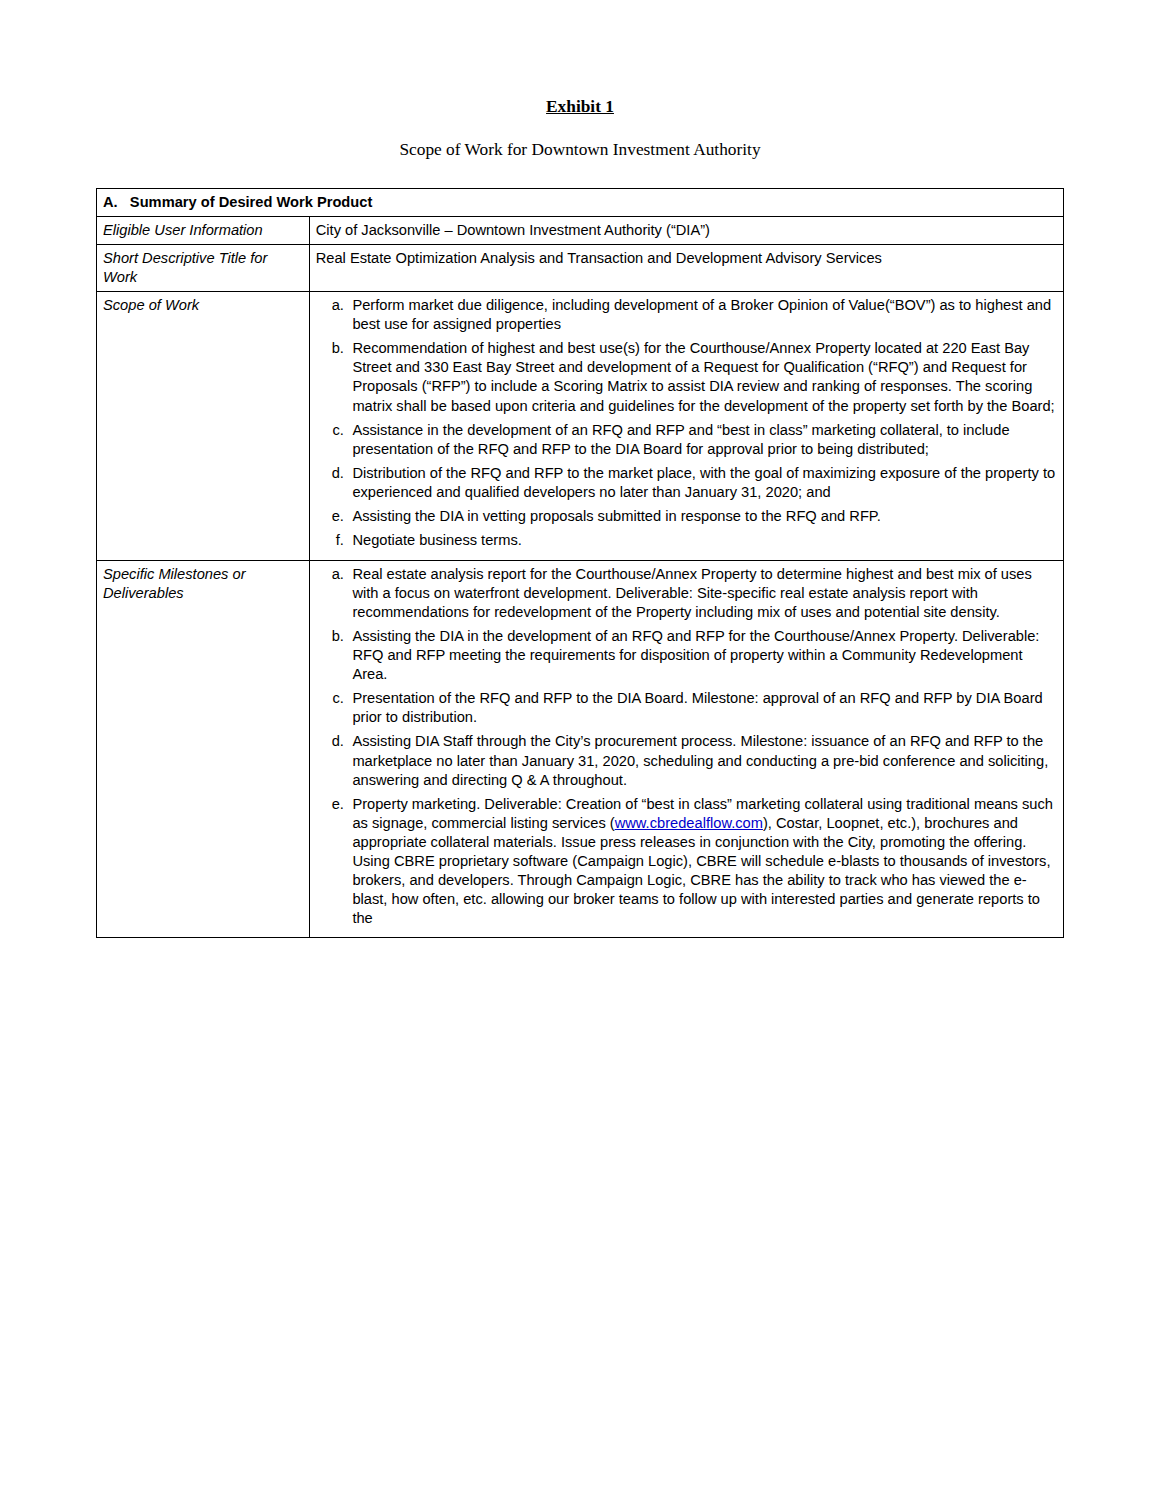Exhibit 1
Scope of Work for Downtown Investment Authority
| A. Summary of Desired Work Product |
| Eligible User Information | City of Jacksonville – Downtown Investment Authority (“DIA”) |
| Short Descriptive Title for Work | Real Estate Optimization Analysis and Transaction and Development Advisory Services |
| Scope of Work | Perform market due diligence, including development of a Broker Opinion of Value(“BOV”) as to highest and best use for assigned properties Recommendation of highest and best use(s) for the Courthouse/Annex Property located at 220 East Bay Street and 330 East Bay Street and development of a Request for Qualification (“RFQ”) and Request for Proposals (“RFP”) to include a Scoring Matrix to assist DIA review and ranking of responses. The scoring matrix shall be based upon criteria and guidelines for the development of the property set forth by the Board; Assistance in the development of an RFQ and RFP and “best in class” marketing collateral, to include presentation of the RFQ and RFP to the DIA Board for approval prior to being distributed; Distribution of the RFQ and RFP to the market place, with the goal of maximizing exposure of the property to experienced and qualified developers no later than January 31, 2020; and Assisting the DIA in vetting proposals submitted in response to the RFQ and RFP. Negotiate business terms. |
| Specific Milestones or Deliverables | Real estate analysis report for the Courthouse/Annex Property to determine highest and best mix of uses with a focus on waterfront development. Deliverable: Site-specific real estate analysis report with recommendations for redevelopment of the Property including mix of uses and potential site density. Assisting the DIA in the development of an RFQ and RFP for the Courthouse/Annex Property. Deliverable: RFQ and RFP meeting the requirements for disposition of property within a Community Redevelopment Area. Presentation of the RFQ and RFP to the DIA Board. Milestone: approval of an RFQ and RFP by DIA Board prior to distribution. Assisting DIA Staff through the City’s procurement process. Milestone: issuance of an RFQ and RFP to the marketplace no later than January 31, 2020, scheduling and conducting a pre-bid conference and soliciting, answering and directing Q & A throughout. Property marketing. Deliverable: Creation of “best in class” marketing collateral using traditional means such as signage, commercial listing services ( www.cbredealflow.com ), Costar, Loopnet, etc.), brochures and appropriate collateral materials. Issue press releases in conjunction with the City, promoting the offering. Using CBRE proprietary software (Campaign Logic), CBRE will schedule e-blasts to thousands of investors, brokers, and developers. Through Campaign Logic, CBRE has the ability to track who has viewed the e-blast, how often, etc. allowing our broker teams to follow up with interested parties and generate reports to the |